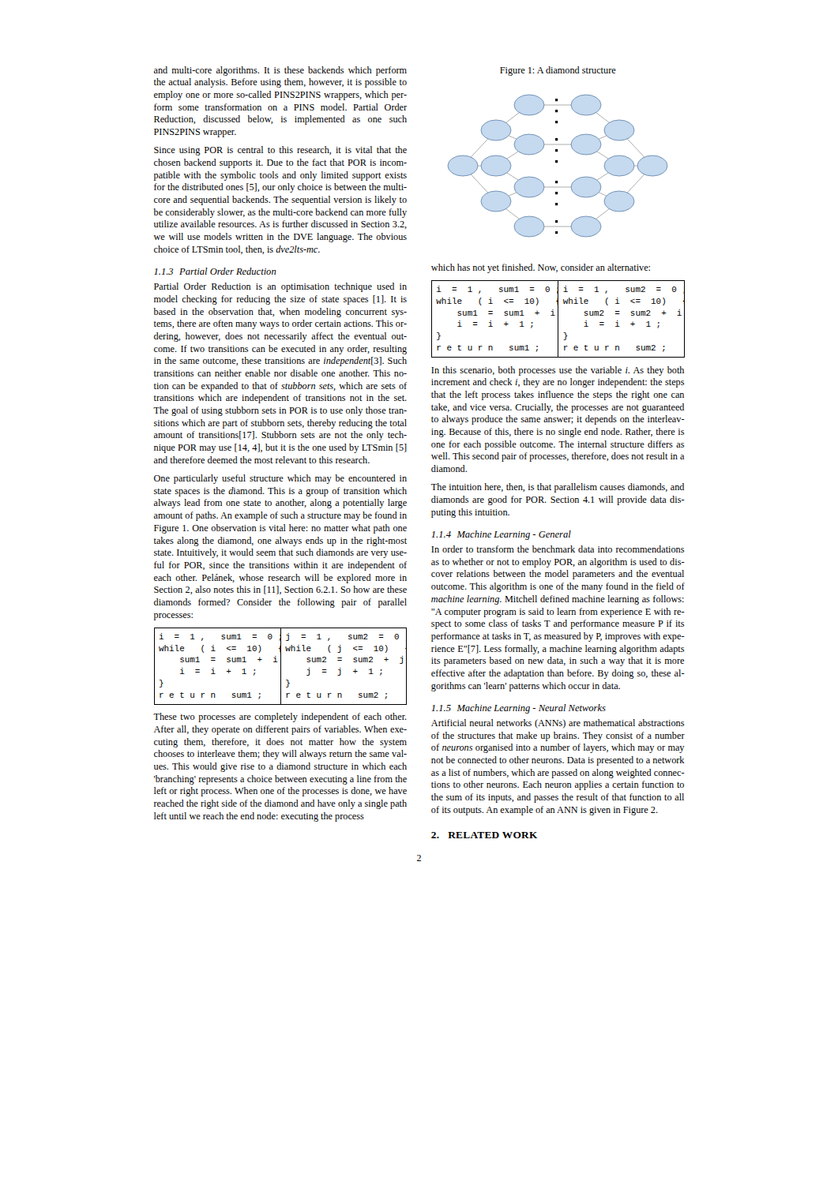and multi-core algorithms. It is these backends which perform the actual analysis. Before using them, however, it is possible to employ one or more so-called PINS2PINS wrappers, which perform some transformation on a PINS model. Partial Order Reduction, discussed below, is implemented as one such PINS2PINS wrapper.
Since using POR is central to this research, it is vital that the chosen backend supports it. Due to the fact that POR is incompatible with the symbolic tools and only limited support exists for the distributed ones [5], our only choice is between the multi-core and sequential backends. The sequential version is likely to be considerably slower, as the multi-core backend can more fully utilize available resources. As is further discussed in Section 3.2, we will use models written in the DVE language. The obvious choice of LTSmin tool, then, is dve2lts-mc.
1.1.3 Partial Order Reduction
Partial Order Reduction is an optimisation technique used in model checking for reducing the size of state spaces [1]. It is based in the observation that, when modeling concurrent systems, there are often many ways to order certain actions. This ordering, however, does not necessarily affect the eventual outcome. If two transitions can be executed in any order, resulting in the same outcome, these transitions are independent[3]. Such transitions can neither enable nor disable one another. This notion can be expanded to that of stubborn sets, which are sets of transitions which are independent of transitions not in the set. The goal of using stubborn sets in POR is to use only those transitions which are part of stubborn sets, thereby reducing the total amount of transitions[17]. Stubborn sets are not the only technique POR may use [14, 4], but it is the one used by LTSmin [5] and therefore deemed the most relevant to this research.
One particularly useful structure which may be encountered in state spaces is the diamond. This is a group of transition which always lead from one state to another, along a potentially large amount of paths. An example of such a structure may be found in Figure 1. One observation is vital here: no matter what path one takes along the diamond, one always ends up in the right-most state. Intuitively, it would seem that such diamonds are very useful for POR, since the transitions within it are independent of each other. Pelánek, whose research will be explored more in Section 2, also notes this in [11], Section 6.2.1. So how are these diamonds formed? Consider the following pair of parallel processes:
i = 1 , sum1 = 0 ; while ( i <= 10) { sum1 = sum1 + i ; i = i + 1 ; } r e t u r n sum1 ;
j = 1 , sum2 = 0 ; while ( j <= 10) { sum2 = sum2 + j ; j = j + 1 ; } r e t u r n sum2 ;
These two processes are completely independent of each other. After all, they operate on different pairs of variables. When executing them, therefore, it does not matter how the system chooses to interleave them; they will always return the same values. This would give rise to a diamond structure in which each 'branching' represents a choice between executing a line from the left or right process. When one of the processes is done, we have reached the right side of the diamond and have only a single path left until we reach the end node: executing the process
Figure 1: A diamond structure
which has not yet finished. Now, consider an alternative:
i = 1 , sum1 = 0 ; while ( i <= 10) { sum1 = sum1 + i ; i = i + 1 ; } r e t u r n sum1 ;
i = 1 , sum2 = 0 ; while ( i <= 10) { sum2 = sum2 + i ; i = i + 1 ; } r e t u r n sum2 ;
In this scenario, both processes use the variable i. As they both increment and check i, they are no longer independent: the steps that the left process takes influence the steps the right one can take, and vice versa. Crucially, the processes are not guaranteed to always produce the same answer; it depends on the interleaving. Because of this, there is no single end node. Rather, there is one for each possible outcome. The internal structure differs as well. This second pair of processes, therefore, does not result in a diamond.
The intuition here, then, is that parallelism causes diamonds, and diamonds are good for POR. Section 4.1 will provide data disputing this intuition.
1.1.4 Machine Learning - General
In order to transform the benchmark data into recommendations as to whether or not to employ POR, an algorithm is used to discover relations between the model parameters and the eventual outcome. This algorithm is one of the many found in the field of machine learning. Mitchell defined machine learning as follows: "A computer program is said to learn from experience E with respect to some class of tasks T and performance measure P if its performance at tasks in T, as measured by P, improves with experience E"[7]. Less formally, a machine learning algorithm adapts its parameters based on new data, in such a way that it is more effective after the adaptation than before. By doing so, these algorithms can 'learn' patterns which occur in data.
1.1.5 Machine Learning - Neural Networks
Artificial neural networks (ANNs) are mathematical abstractions of the structures that make up brains. They consist of a number of neurons organised into a number of layers, which may or may not be connected to other neurons. Data is presented to a network as a list of numbers, which are passed on along weighted connections to other neurons. Each neuron applies a certain function to the sum of its inputs, and passes the result of that function to all of its outputs. An example of an ANN is given in Figure 2.
2. RELATED WORK
2